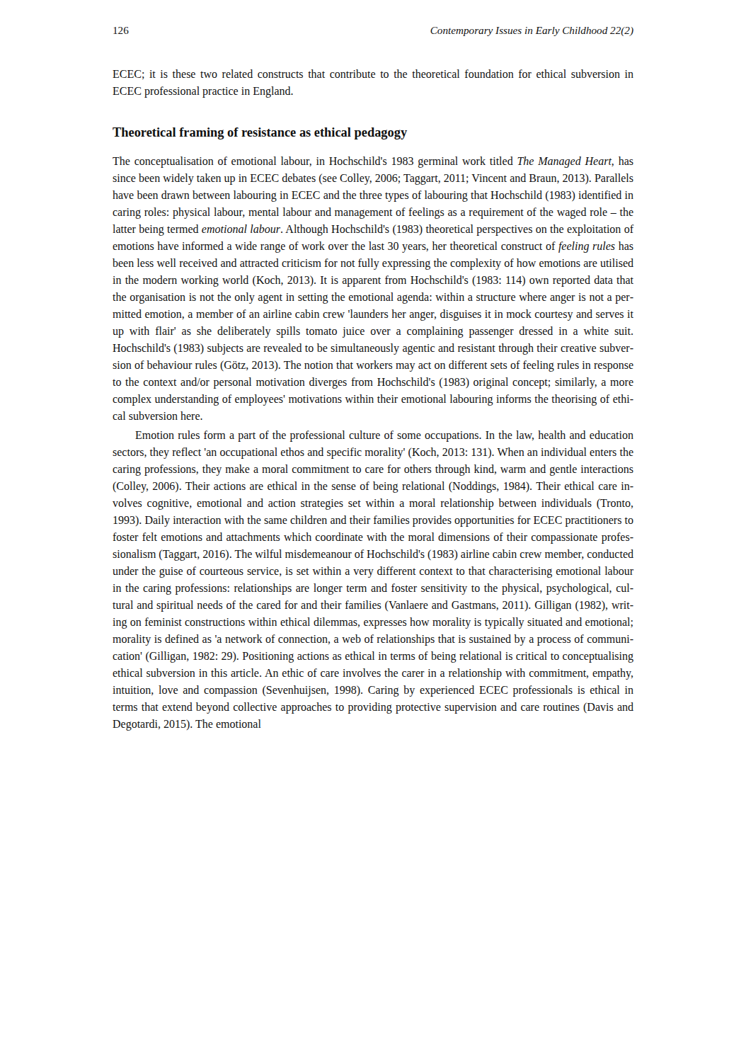126 Contemporary Issues in Early Childhood 22(2)
ECEC; it is these two related constructs that contribute to the theoretical foundation for ethical subversion in ECEC professional practice in England.
Theoretical framing of resistance as ethical pedagogy
The conceptualisation of emotional labour, in Hochschild's 1983 germinal work titled The Managed Heart, has since been widely taken up in ECEC debates (see Colley, 2006; Taggart, 2011; Vincent and Braun, 2013). Parallels have been drawn between labouring in ECEC and the three types of labouring that Hochschild (1983) identified in caring roles: physical labour, mental labour and management of feelings as a requirement of the waged role – the latter being termed emotional labour. Although Hochschild's (1983) theoretical perspectives on the exploitation of emotions have informed a wide range of work over the last 30 years, her theoretical construct of feeling rules has been less well received and attracted criticism for not fully expressing the complexity of how emotions are utilised in the modern working world (Koch, 2013). It is apparent from Hochschild's (1983: 114) own reported data that the organisation is not the only agent in setting the emotional agenda: within a structure where anger is not a permitted emotion, a member of an airline cabin crew 'launders her anger, disguises it in mock courtesy and serves it up with flair' as she deliberately spills tomato juice over a complaining passenger dressed in a white suit. Hochschild's (1983) subjects are revealed to be simultaneously agentic and resistant through their creative subversion of behaviour rules (Götz, 2013). The notion that workers may act on different sets of feeling rules in response to the context and/or personal motivation diverges from Hochschild's (1983) original concept; similarly, a more complex understanding of employees' motivations within their emotional labouring informs the theorising of ethical subversion here.
Emotion rules form a part of the professional culture of some occupations. In the law, health and education sectors, they reflect 'an occupational ethos and specific morality' (Koch, 2013: 131). When an individual enters the caring professions, they make a moral commitment to care for others through kind, warm and gentle interactions (Colley, 2006). Their actions are ethical in the sense of being relational (Noddings, 1984). Their ethical care involves cognitive, emotional and action strategies set within a moral relationship between individuals (Tronto, 1993). Daily interaction with the same children and their families provides opportunities for ECEC practitioners to foster felt emotions and attachments which coordinate with the moral dimensions of their compassionate professionalism (Taggart, 2016). The wilful misdemeanour of Hochschild's (1983) airline cabin crew member, conducted under the guise of courteous service, is set within a very different context to that characterising emotional labour in the caring professions: relationships are longer term and foster sensitivity to the physical, psychological, cultural and spiritual needs of the cared for and their families (Vanlaere and Gastmans, 2011). Gilligan (1982), writing on feminist constructions within ethical dilemmas, expresses how morality is typically situated and emotional; morality is defined as 'a network of connection, a web of relationships that is sustained by a process of communication' (Gilligan, 1982: 29). Positioning actions as ethical in terms of being relational is critical to conceptualising ethical subversion in this article. An ethic of care involves the carer in a relationship with commitment, empathy, intuition, love and compassion (Sevenhuijsen, 1998). Caring by experienced ECEC professionals is ethical in terms that extend beyond collective approaches to providing protective supervision and care routines (Davis and Degotardi, 2015). The emotional